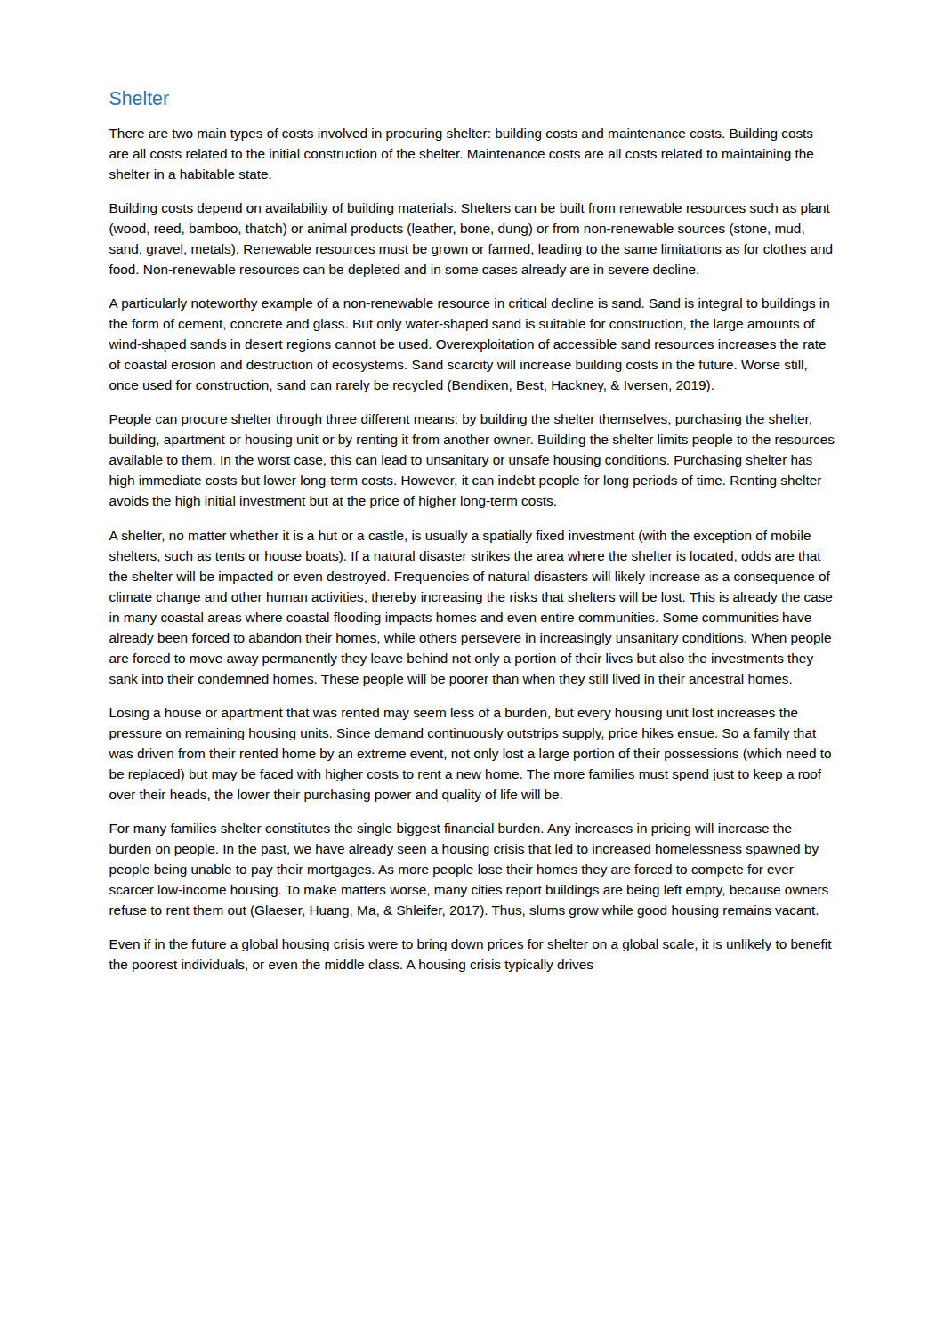Shelter
There are two main types of costs involved in procuring shelter: building costs and maintenance costs. Building costs are all costs related to the initial construction of the shelter. Maintenance costs are all costs related to maintaining the shelter in a habitable state.
Building costs depend on availability of building materials. Shelters can be built from renewable resources such as plant (wood, reed, bamboo, thatch) or animal products (leather, bone, dung) or from non-renewable sources (stone, mud, sand, gravel, metals). Renewable resources must be grown or farmed, leading to the same limitations as for clothes and food. Non-renewable resources can be depleted and in some cases already are in severe decline.
A particularly noteworthy example of a non-renewable resource in critical decline is sand. Sand is integral to buildings in the form of cement, concrete and glass. But only water-shaped sand is suitable for construction, the large amounts of wind-shaped sands in desert regions cannot be used. Overexploitation of accessible sand resources increases the rate of coastal erosion and destruction of ecosystems. Sand scarcity will increase building costs in the future. Worse still, once used for construction, sand can rarely be recycled (Bendixen, Best, Hackney, & Iversen, 2019).
People can procure shelter through three different means: by building the shelter themselves, purchasing the shelter, building, apartment or housing unit or by renting it from another owner. Building the shelter limits people to the resources available to them. In the worst case, this can lead to unsanitary or unsafe housing conditions. Purchasing shelter has high immediate costs but lower long-term costs. However, it can indebt people for long periods of time. Renting shelter avoids the high initial investment but at the price of higher long-term costs.
A shelter, no matter whether it is a hut or a castle, is usually a spatially fixed investment (with the exception of mobile shelters, such as tents or house boats). If a natural disaster strikes the area where the shelter is located, odds are that the shelter will be impacted or even destroyed. Frequencies of natural disasters will likely increase as a consequence of climate change and other human activities, thereby increasing the risks that shelters will be lost. This is already the case in many coastal areas where coastal flooding impacts homes and even entire communities. Some communities have already been forced to abandon their homes, while others persevere in increasingly unsanitary conditions. When people are forced to move away permanently they leave behind not only a portion of their lives but also the investments they sank into their condemned homes. These people will be poorer than when they still lived in their ancestral homes.
Losing a house or apartment that was rented may seem less of a burden, but every housing unit lost increases the pressure on remaining housing units. Since demand continuously outstrips supply, price hikes ensue. So a family that was driven from their rented home by an extreme event, not only lost a large portion of their possessions (which need to be replaced) but may be faced with higher costs to rent a new home. The more families must spend just to keep a roof over their heads, the lower their purchasing power and quality of life will be.
For many families shelter constitutes the single biggest financial burden. Any increases in pricing will increase the burden on people. In the past, we have already seen a housing crisis that led to increased homelessness spawned by people being unable to pay their mortgages. As more people lose their homes they are forced to compete for ever scarcer low-income housing. To make matters worse, many cities report buildings are being left empty, because owners refuse to rent them out (Glaeser, Huang, Ma, & Shleifer, 2017). Thus, slums grow while good housing remains vacant.
Even if in the future a global housing crisis were to bring down prices for shelter on a global scale, it is unlikely to benefit the poorest individuals, or even the middle class. A housing crisis typically drives